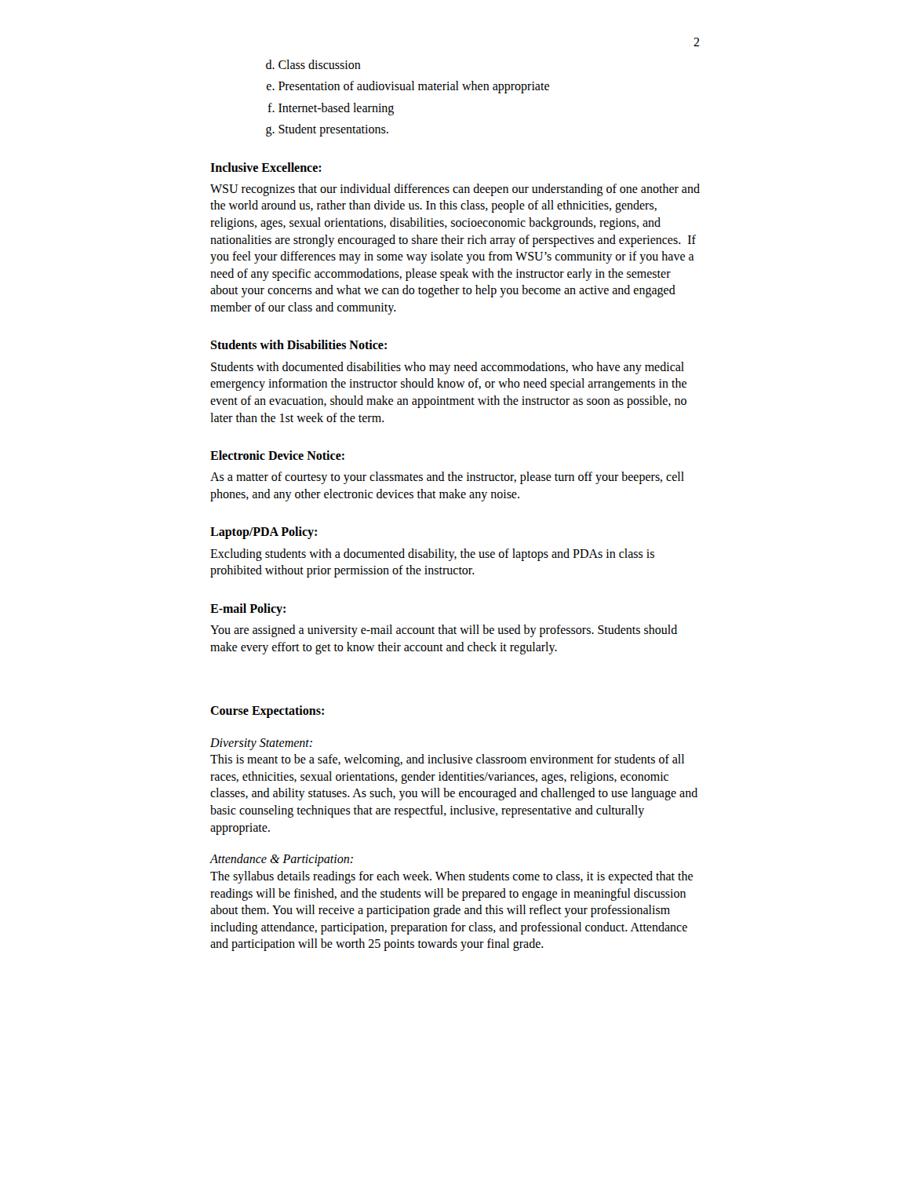2
Class discussion
Presentation of audiovisual material when appropriate
Internet-based learning
Student presentations.
Inclusive Excellence:
WSU recognizes that our individual differences can deepen our understanding of one another and the world around us, rather than divide us. In this class, people of all ethnicities, genders, religions, ages, sexual orientations, disabilities, socioeconomic backgrounds, regions, and nationalities are strongly encouraged to share their rich array of perspectives and experiences. If you feel your differences may in some way isolate you from WSU’s community or if you have a need of any specific accommodations, please speak with the instructor early in the semester about your concerns and what we can do together to help you become an active and engaged member of our class and community.
Students with Disabilities Notice:
Students with documented disabilities who may need accommodations, who have any medical emergency information the instructor should know of, or who need special arrangements in the event of an evacuation, should make an appointment with the instructor as soon as possible, no later than the 1st week of the term.
Electronic Device Notice:
As a matter of courtesy to your classmates and the instructor, please turn off your beepers, cell phones, and any other electronic devices that make any noise.
Laptop/PDA Policy:
Excluding students with a documented disability, the use of laptops and PDAs in class is prohibited without prior permission of the instructor.
E-mail Policy:
You are assigned a university e-mail account that will be used by professors. Students should make every effort to get to know their account and check it regularly.
Course Expectations:
Diversity Statement:
This is meant to be a safe, welcoming, and inclusive classroom environment for students of all races, ethnicities, sexual orientations, gender identities/variances, ages, religions, economic classes, and ability statuses. As such, you will be encouraged and challenged to use language and basic counseling techniques that are respectful, inclusive, representative and culturally appropriate.
Attendance & Participation:
The syllabus details readings for each week. When students come to class, it is expected that the readings will be finished, and the students will be prepared to engage in meaningful discussion about them. You will receive a participation grade and this will reflect your professionalism including attendance, participation, preparation for class, and professional conduct. Attendance and participation will be worth 25 points towards your final grade.